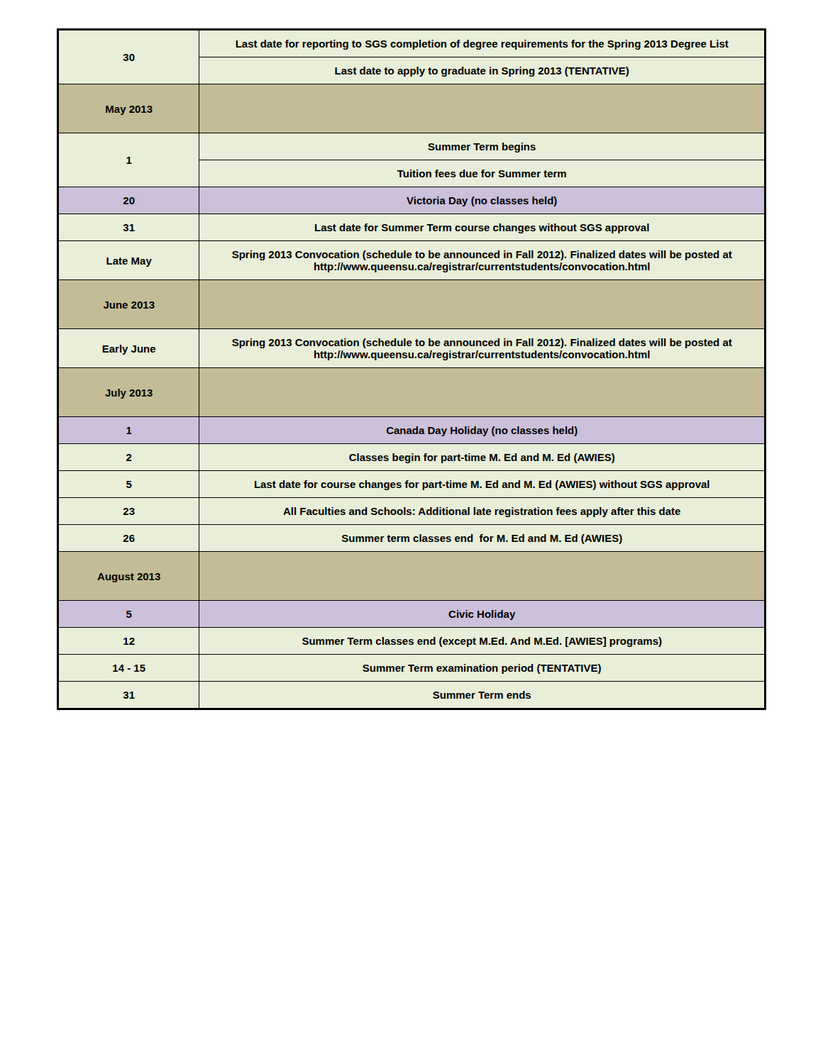| 30 | Last date for reporting to SGS completion of degree requirements for the Spring 2013 Degree List |
| Last date to apply to graduate in Spring 2013 (TENTATIVE) |
| May 2013 | |
| 1 | Summer Term begins |
| Tuition fees due for Summer term |
| 20 | Victoria Day (no classes held) |
| 31 | Last date for Summer Term course changes without SGS approval |
| Late May | Spring 2013 Convocation (schedule to be announced in Fall 2012). Finalized dates will be posted at http://www.queensu.ca/registrar/currentstudents/convocation.html |
| June 2013 | |
| Early June | Spring 2013 Convocation (schedule to be announced in Fall 2012). Finalized dates will be posted at http://www.queensu.ca/registrar/currentstudents/convocation.html |
| July 2013 | |
| 1 | Canada Day Holiday (no classes held) |
| 2 | Classes begin for part-time M. Ed and M. Ed (AWIES) |
| 5 | Last date for course changes for part-time M. Ed and M. Ed (AWIES) without SGS approval |
| 23 | All Faculties and Schools: Additional late registration fees apply after this date |
| 26 | Summer term classes end for M. Ed and M. Ed (AWIES) |
| August 2013 | |
| 5 | Civic Holiday |
| 12 | Summer Term classes end (except M.Ed. And M.Ed. [AWIES] programs) |
| 14 - 15 | Summer Term examination period (TENTATIVE) |
| 31 | Summer Term ends |